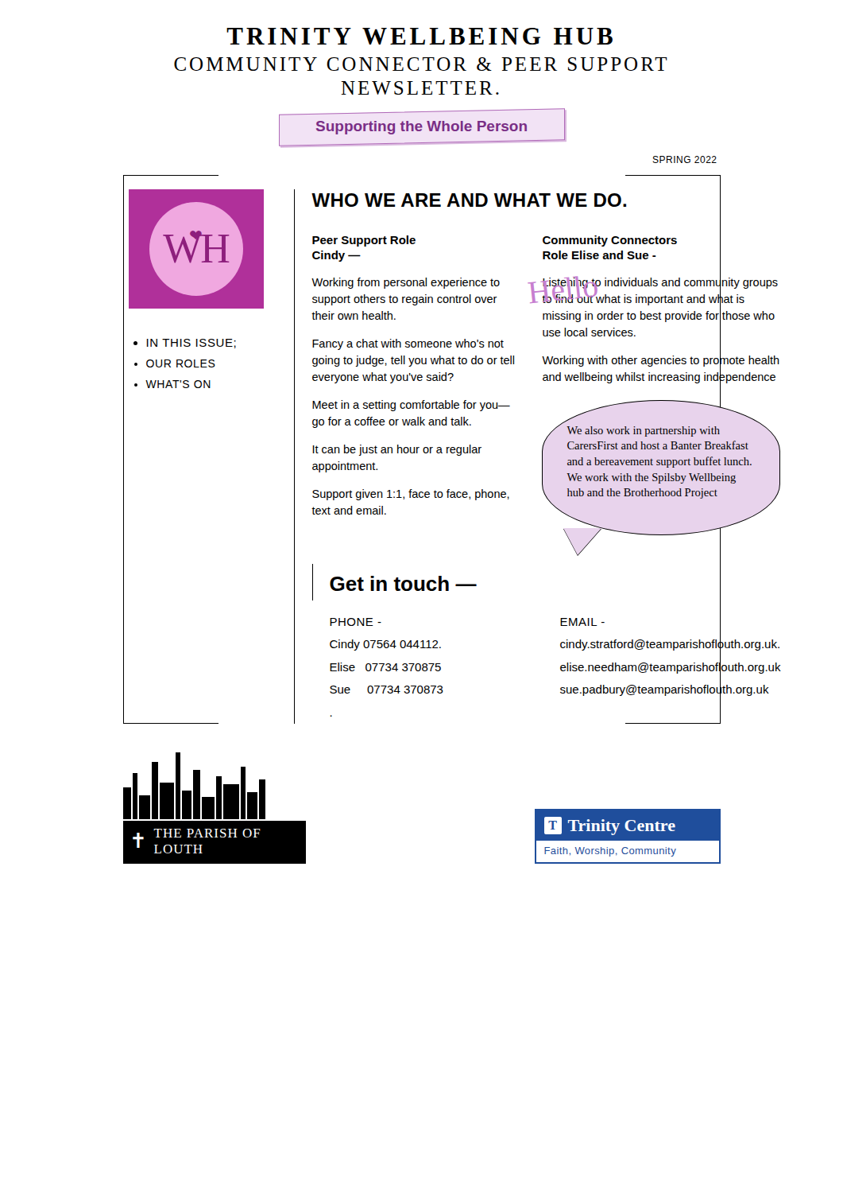TRINITY WELLBEING HUB
COMMUNITY CONNECTOR & PEER SUPPORT NEWSLETTER.
Supporting the Whole Person
SPRING 2022
❤ WH
IN THIS ISSUE;
OUR ROLES
WHAT'S ON
WHO WE ARE AND WHAT WE DO.
Hello
Peer Support Role
Cindy —
Working from personal experience to support others to regain control over their own health.
Fancy a chat with someone who's not going to judge, tell you what to do or tell everyone what you've said?
Meet in a setting comfortable for you—go for a coffee or walk and talk.
It can be just an hour or a regular appointment.
Support given 1:1, face to face, phone, text and email.
Community Connectors
Role Elise and Sue -
Listening to individuals and community groups to find out what is important and what is missing in order to best provide for those who use local services.
Working with other agencies to promote health and wellbeing whilst increasing independence
We also work in partnership with CarersFirst and host a Banter Breakfast and a bereavement support buffet lunch. We work with the Spilsby Wellbeing hub and the Brotherhood Project
Get in touch —
PHONE -
Cindy 07564 044112.
Elise 07734 370875
Sue 07734 370873
.
EMAIL -
cindy.stratford@teamparishoflouth.org.uk.
elise.needham@teamparishoflouth.org.uk
sue.padbury@teamparishoflouth.org.uk
✝ THE PARISH OF LOUTH
T Trinity Centre
Faith, Worship, Community